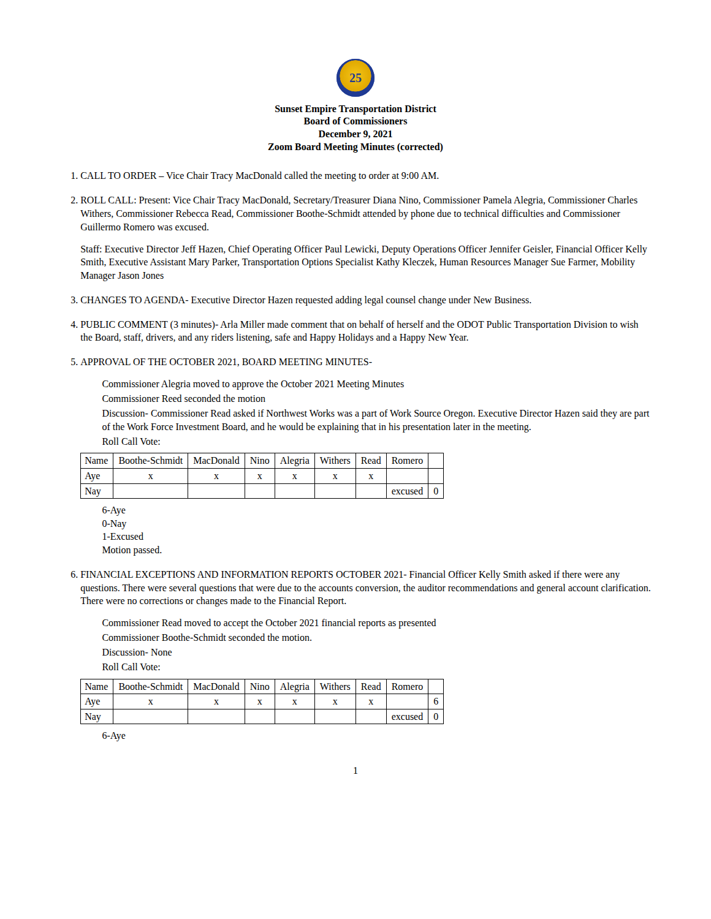Sunset Empire Transportation District
Board of Commissioners
December 9, 2021
Zoom Board Meeting Minutes (corrected)
CALL TO ORDER – Vice Chair Tracy MacDonald called the meeting to order at 9:00 AM.
ROLL CALL: Present: Vice Chair Tracy MacDonald, Secretary/Treasurer Diana Nino, Commissioner Pamela Alegria, Commissioner Charles Withers, Commissioner Rebecca Read, Commissioner Boothe-Schmidt attended by phone due to technical difficulties and Commissioner Guillermo Romero was excused.
Staff: Executive Director Jeff Hazen, Chief Operating Officer Paul Lewicki, Deputy Operations Officer Jennifer Geisler, Financial Officer Kelly Smith, Executive Assistant Mary Parker, Transportation Options Specialist Kathy Kleczek, Human Resources Manager Sue Farmer, Mobility Manager Jason Jones
CHANGES TO AGENDA- Executive Director Hazen requested adding legal counsel change under New Business.
PUBLIC COMMENT (3 minutes)- Arla Miller made comment that on behalf of herself and the ODOT Public Transportation Division to wish the Board, staff, drivers, and any riders listening, safe and Happy Holidays and a Happy New Year.
APPROVAL OF THE OCTOBER 2021, BOARD MEETING MINUTES-
Commissioner Alegria moved to approve the October 2021 Meeting Minutes
Commissioner Reed seconded the motion
Discussion- Commissioner Read asked if Northwest Works was a part of Work Source Oregon. Executive Director Hazen said they are part of the Work Force Investment Board, and he would be explaining that in his presentation later in the meeting.
Roll Call Vote:
| Name | Boothe-Schmidt | MacDonald | Nino | Alegria | Withers | Read | Romero | |
| Aye | x | x | x | x | x | x | | |
| Nay | | | | | | | excused | 0 |
6-Aye
0-Nay
1-Excused
Motion passed.
FINANCIAL EXCEPTIONS AND INFORMATION REPORTS OCTOBER 2021- Financial Officer Kelly Smith asked if there were any questions. There were several questions that were due to the accounts conversion, the auditor recommendations and general account clarification. There were no corrections or changes made to the Financial Report.
Commissioner Read moved to accept the October 2021 financial reports as presented
Commissioner Boothe-Schmidt seconded the motion.
Discussion- None
Roll Call Vote:
| Name | Boothe-Schmidt | MacDonald | Nino | Alegria | Withers | Read | Romero | |
| Aye | x | x | x | x | x | x | | 6 |
| Nay | | | | | | | excused | 0 |
6-Aye
1